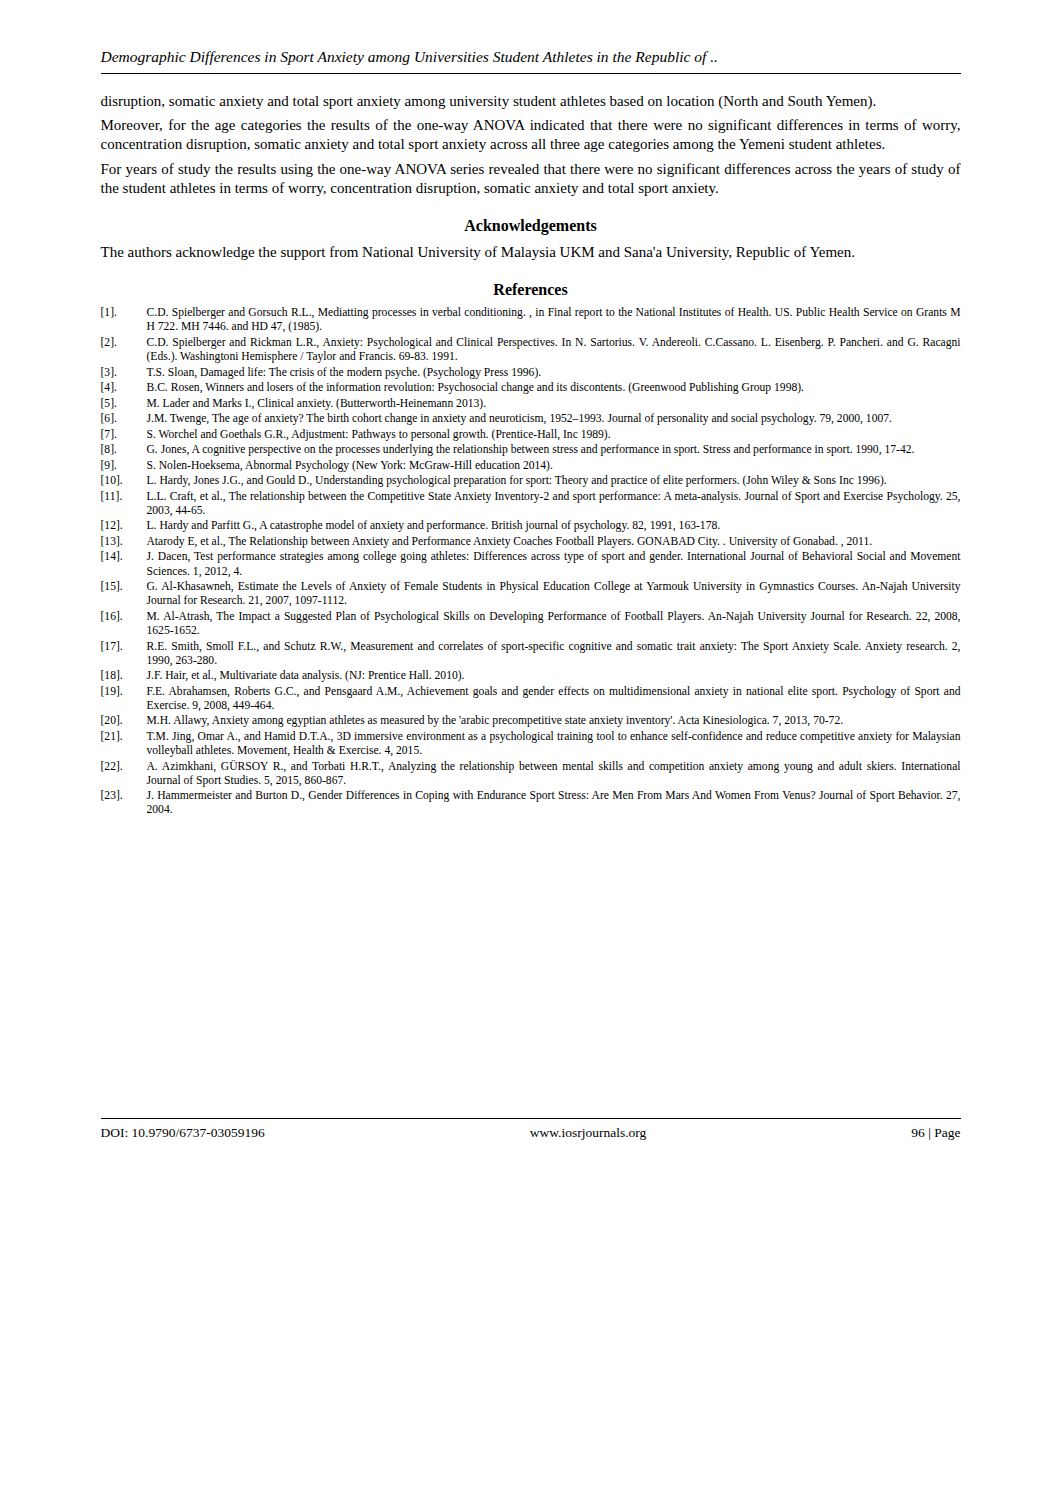Demographic Differences in Sport Anxiety among Universities Student Athletes in the Republic of ..
disruption, somatic anxiety and total sport anxiety among university student athletes based on location (North and South Yemen).
Moreover, for the age categories the results of the one-way ANOVA indicated that there were no significant differences in terms of worry, concentration disruption, somatic anxiety and total sport anxiety across all three age categories among the Yemeni student athletes.
For years of study the results using the one-way ANOVA series revealed that there were no significant differences across the years of study of the student athletes in terms of worry, concentration disruption, somatic anxiety and total sport anxiety.
Acknowledgements
The authors acknowledge the support from National University of Malaysia UKM and Sana'a University, Republic of Yemen.
References
[1]. C.D. Spielberger and Gorsuch R.L., Mediatting processes in verbal conditioning. , in Final report to the National Institutes of Health. US. Public Health Service on Grants M H 722. MH 7446. and HD 47, (1985).
[2]. C.D. Spielberger and Rickman L.R., Anxiety: Psychological and Clinical Perspectives. In N. Sartorius. V. Andereoli. C.Cassano. L. Eisenberg. P. Pancheri. and G. Racagni (Eds.). Washingtoni Hemisphere / Taylor and Francis. 69-83. 1991.
[3]. T.S. Sloan, Damaged life: The crisis of the modern psyche. (Psychology Press 1996).
[4]. B.C. Rosen, Winners and losers of the information revolution: Psychosocial change and its discontents. (Greenwood Publishing Group 1998).
[5]. M. Lader and Marks I., Clinical anxiety. (Butterworth-Heinemann 2013).
[6]. J.M. Twenge, The age of anxiety? The birth cohort change in anxiety and neuroticism, 1952–1993. Journal of personality and social psychology. 79, 2000, 1007.
[7]. S. Worchel and Goethals G.R., Adjustment: Pathways to personal growth. (Prentice-Hall, Inc 1989).
[8]. G. Jones, A cognitive perspective on the processes underlying the relationship between stress and performance in sport. Stress and performance in sport. 1990, 17-42.
[9]. S. Nolen-Hoeksema, Abnormal Psychology (New York: McGraw-Hill education 2014).
[10]. L. Hardy, Jones J.G., and Gould D., Understanding psychological preparation for sport: Theory and practice of elite performers. (John Wiley & Sons Inc 1996).
[11]. L.L. Craft, et al., The relationship between the Competitive State Anxiety Inventory-2 and sport performance: A meta-analysis. Journal of Sport and Exercise Psychology. 25, 2003, 44-65.
[12]. L. Hardy and Parfitt G., A catastrophe model of anxiety and performance. British journal of psychology. 82, 1991, 163-178.
[13]. Atarody E, et al., The Relationship between Anxiety and Performance Anxiety Coaches Football Players. GONABAD City. . University of Gonabad. , 2011.
[14]. J. Dacen, Test performance strategies among college going athletes: Differences across type of sport and gender. International Journal of Behavioral Social and Movement Sciences. 1, 2012, 4.
[15]. G. Al-Khasawneh, Estimate the Levels of Anxiety of Female Students in Physical Education College at Yarmouk University in Gymnastics Courses. An-Najah University Journal for Research. 21, 2007, 1097-1112.
[16]. M. Al-Atrash, The Impact a Suggested Plan of Psychological Skills on Developing Performance of Football Players. An-Najah University Journal for Research. 22, 2008, 1625-1652.
[17]. R.E. Smith, Smoll F.L., and Schutz R.W., Measurement and correlates of sport-specific cognitive and somatic trait anxiety: The Sport Anxiety Scale. Anxiety research. 2, 1990, 263-280.
[18]. J.F. Hair, et al., Multivariate data analysis. (NJ: Prentice Hall. 2010).
[19]. F.E. Abrahamsen, Roberts G.C., and Pensgaard A.M., Achievement goals and gender effects on multidimensional anxiety in national elite sport. Psychology of Sport and Exercise. 9, 2008, 449-464.
[20]. M.H. Allawy, Anxiety among egyptian athletes as measured by the 'arabic precompetitive state anxiety inventory'. Acta Kinesiologica. 7, 2013, 70-72.
[21]. T.M. Jing, Omar A., and Hamid D.T.A., 3D immersive environment as a psychological training tool to enhance self-confidence and reduce competitive anxiety for Malaysian volleyball athletes. Movement, Health & Exercise. 4, 2015.
[22]. A. Azimkhani, GÜRSOY R., and Torbati H.R.T., Analyzing the relationship between mental skills and competition anxiety among young and adult skiers. International Journal of Sport Studies. 5, 2015, 860-867.
[23]. J. Hammermeister and Burton D., Gender Differences in Coping with Endurance Sport Stress: Are Men From Mars And Women From Venus? Journal of Sport Behavior. 27, 2004.
DOI: 10.9790/6737-03059196 www.iosrjournals.org 96 | Page